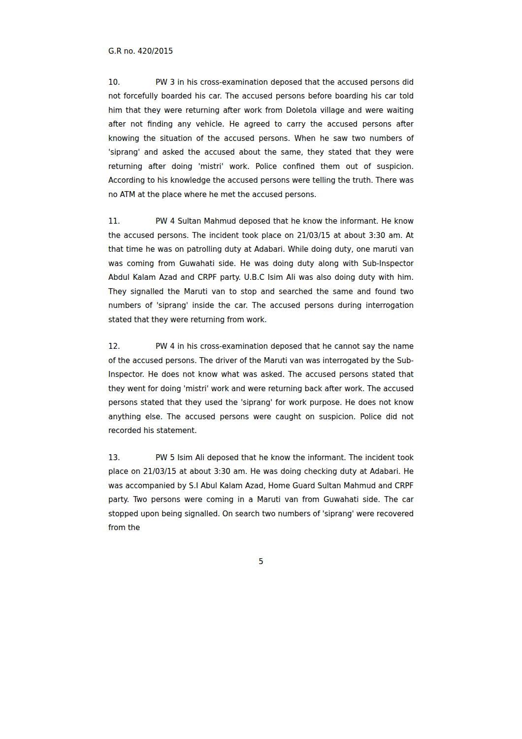G.R no. 420/2015
10. PW 3 in his cross-examination deposed that the accused persons did not forcefully boarded his car. The accused persons before boarding his car told him that they were returning after work from Doletola village and were waiting after not finding any vehicle. He agreed to carry the accused persons after knowing the situation of the accused persons. When he saw two numbers of 'siprang' and asked the accused about the same, they stated that they were returning after doing 'mistri' work. Police confined them out of suspicion. According to his knowledge the accused persons were telling the truth. There was no ATM at the place where he met the accused persons.
11. PW 4 Sultan Mahmud deposed that he know the informant. He know the accused persons. The incident took place on 21/03/15 at about 3:30 am. At that time he was on patrolling duty at Adabari. While doing duty, one maruti van was coming from Guwahati side. He was doing duty along with Sub-Inspector Abdul Kalam Azad and CRPF party. U.B.C Isim Ali was also doing duty with him. They signalled the Maruti van to stop and searched the same and found two numbers of 'siprang' inside the car. The accused persons during interrogation stated that they were returning from work.
12. PW 4 in his cross-examination deposed that he cannot say the name of the accused persons. The driver of the Maruti van was interrogated by the Sub-Inspector. He does not know what was asked. The accused persons stated that they went for doing 'mistri' work and were returning back after work. The accused persons stated that they used the 'siprang' for work purpose. He does not know anything else. The accused persons were caught on suspicion. Police did not recorded his statement.
13. PW 5 Isim Ali deposed that he know the informant. The incident took place on 21/03/15 at about 3:30 am. He was doing checking duty at Adabari. He was accompanied by S.I Abul Kalam Azad, Home Guard Sultan Mahmud and CRPF party. Two persons were coming in a Maruti van from Guwahati side. The car stopped upon being signalled. On search two numbers of 'siprang' were recovered from the
5